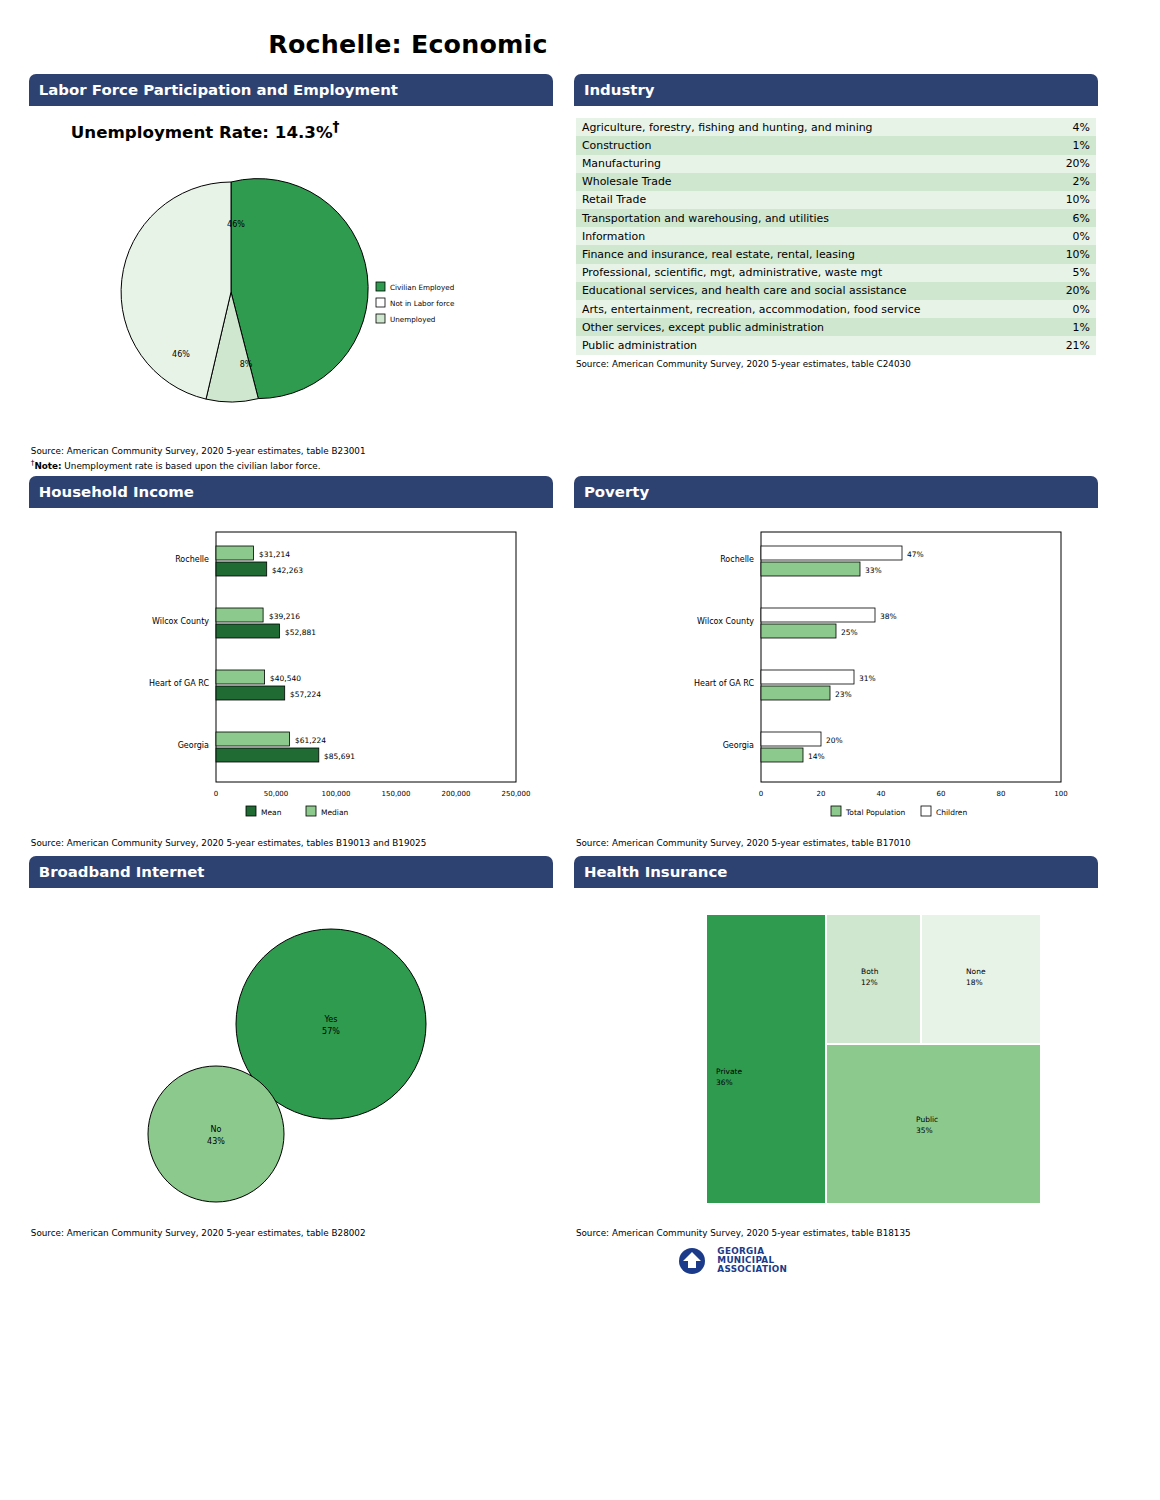Rochelle: Economic
Labor Force Participation and Employment
Unemployment Rate: 14.3%†
46% 8% 46% Civilian Employed Not in Labor force Unemployed
Source: American Community Survey, 2020 5-year estimates, table B23001
†Note: Unemployment rate is based upon the civilian labor force.
Industry
| Agriculture, forestry, fishing and hunting, and mining | 4% |
| Construction | 1% |
| Manufacturing | 20% |
| Wholesale Trade | 2% |
| Retail Trade | 10% |
| Transportation and warehousing, and utilities | 6% |
| Information | 0% |
| Finance and insurance, real estate, rental, leasing | 10% |
| Professional, scientific, mgt, administrative, waste mgt | 5% |
| Educational services, and health care and social assistance | 20% |
| Arts, entertainment, recreation, accommodation, food service | 0% |
| Other services, except public administration | 1% |
| Public administration | 21% |
Source: American Community Survey, 2020 5-year estimates, table C24030
Household Income
0 50,000 100,000 150,000 200,000 250,000 Rochelle Wilcox County Heart of GA RC Georgia $31,214 $42,263 $39,216 $52,881 $40,540 $57,224 $61,224 $85,691 Mean Median
Source: American Community Survey, 2020 5-year estimates, tables B19013 and B19025
Poverty
0 20 40 60 80 100 Rochelle Wilcox County Heart of GA RC Georgia 47% 33% 38% 25% 31% 23% 20% 14% Total Population Children
Source: American Community Survey, 2020 5-year estimates, table B17010
Broadband Internet
Yes 57% No 43%
Source: American Community Survey, 2020 5-year estimates, table B28002
Health Insurance
Private 36% Both 12% None 18% Public 35%
Source: American Community Survey, 2020 5-year estimates, table B18135
GEORGIA
MUNICIPAL
ASSOCIATION